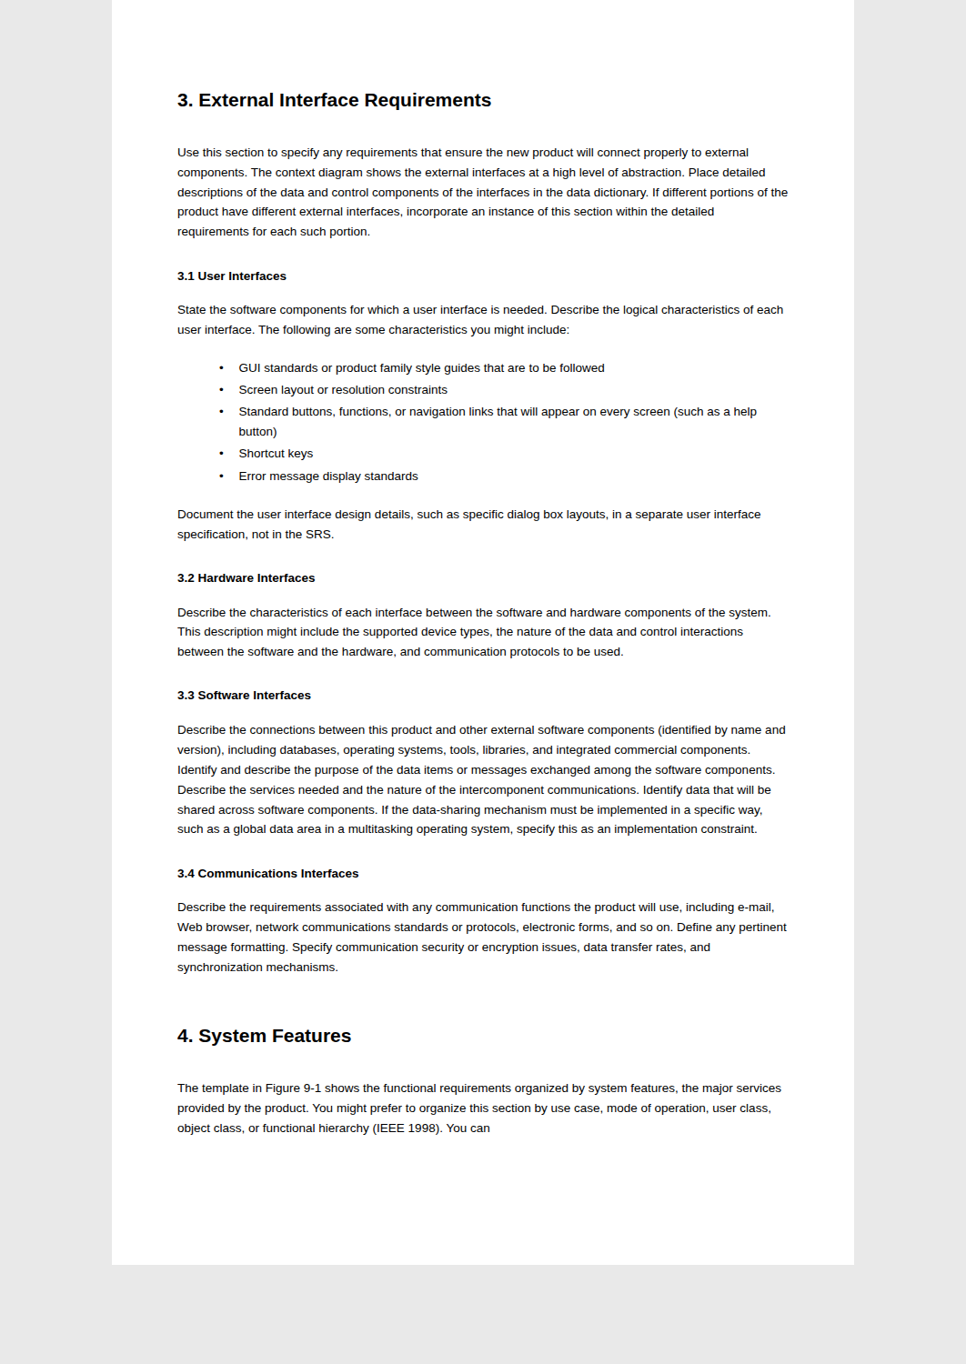3. External Interface Requirements
Use this section to specify any requirements that ensure the new product will connect properly to external components. The context diagram shows the external interfaces at a high level of abstraction. Place detailed descriptions of the data and control components of the interfaces in the data dictionary. If different portions of the product have different external interfaces, incorporate an instance of this section within the detailed requirements for each such portion.
3.1 User Interfaces
State the software components for which a user interface is needed. Describe the logical characteristics of each user interface. The following are some characteristics you might include:
GUI standards or product family style guides that are to be followed
Screen layout or resolution constraints
Standard buttons, functions, or navigation links that will appear on every screen (such as a help button)
Shortcut keys
Error message display standards
Document the user interface design details, such as specific dialog box layouts, in a separate user interface specification, not in the SRS.
3.2 Hardware Interfaces
Describe the characteristics of each interface between the software and hardware components of the system. This description might include the supported device types, the nature of the data and control interactions between the software and the hardware, and communication protocols to be used.
3.3 Software Interfaces
Describe the connections between this product and other external software components (identified by name and version), including databases, operating systems, tools, libraries, and integrated commercial components. Identify and describe the purpose of the data items or messages exchanged among the software components. Describe the services needed and the nature of the intercomponent communications. Identify data that will be shared across software components. If the data-sharing mechanism must be implemented in a specific way, such as a global data area in a multitasking operating system, specify this as an implementation constraint.
3.4 Communications Interfaces
Describe the requirements associated with any communication functions the product will use, including e-mail, Web browser, network communications standards or protocols, electronic forms, and so on. Define any pertinent message formatting. Specify communication security or encryption issues, data transfer rates, and synchronization mechanisms.
4. System Features
The template in Figure 9-1 shows the functional requirements organized by system features, the major services provided by the product. You might prefer to organize this section by use case, mode of operation, user class, object class, or functional hierarchy (IEEE 1998). You can